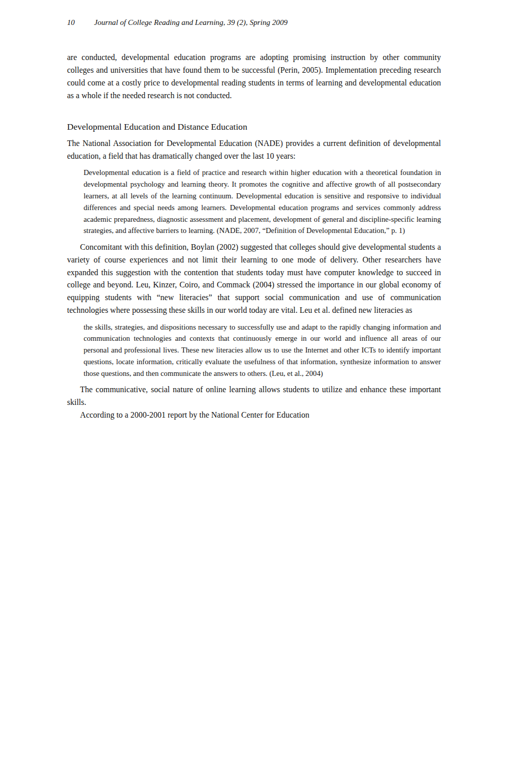10 Journal of College Reading and Learning, 39 (2), Spring 2009
are conducted, developmental education programs are adopting promising instruction by other community colleges and universities that have found them to be successful (Perin, 2005). Implementation preceding research could come at a costly price to developmental reading students in terms of learning and developmental education as a whole if the needed research is not conducted.
Developmental Education and Distance Education
The National Association for Developmental Education (NADE) provides a current definition of developmental education, a field that has dramatically changed over the last 10 years:
Developmental education is a field of practice and research within higher education with a theoretical foundation in developmental psychology and learning theory. It promotes the cognitive and affective growth of all postsecondary learners, at all levels of the learning continuum. Developmental education is sensitive and responsive to individual differences and special needs among learners. Developmental education programs and services commonly address academic preparedness, diagnostic assessment and placement, development of general and discipline-specific learning strategies, and affective barriers to learning. (NADE, 2007, “Definition of Developmental Education,” p. 1)
Concomitant with this definition, Boylan (2002) suggested that colleges should give developmental students a variety of course experiences and not limit their learning to one mode of delivery. Other researchers have expanded this suggestion with the contention that students today must have computer knowledge to succeed in college and beyond. Leu, Kinzer, Coiro, and Commack (2004) stressed the importance in our global economy of equipping students with “new literacies” that support social communication and use of communication technologies where possessing these skills in our world today are vital. Leu et al. defined new literacies as
the skills, strategies, and dispositions necessary to successfully use and adapt to the rapidly changing information and communication technologies and contexts that continuously emerge in our world and influence all areas of our personal and professional lives. These new literacies allow us to use the Internet and other ICTs to identify important questions, locate information, critically evaluate the usefulness of that information, synthesize information to answer those questions, and then communicate the answers to others. (Leu, et al., 2004)
The communicative, social nature of online learning allows students to utilize and enhance these important skills.
According to a 2000-2001 report by the National Center for Education